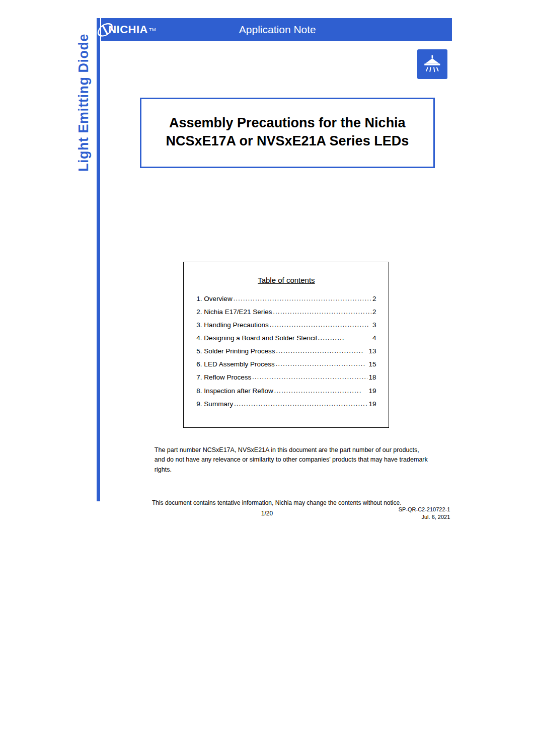⃠NICHIATM
Application Note
Light Emitting Diode
Assembly Precautions for the Nichia NCSxE17A or NVSxE21A Series LEDs
Table of contents
1. Overview.................................................................. 2
2. Nichia E17/E21 Series......................................... 2
3. Handling Precautions......................................... 3
4. Designing a Board and Solder Stencil........... 4
5. Solder Printing Process.................................... 13
6. LED Assembly Process..................................... 15
7. Reflow Process.................................................... 18
8. Inspection after Reflow.................................... 19
9. Summary............................................................. 19
The part number NCSxE17A, NVSxE21A in this document are the part number of our products, and do not have any relevance or similarity to other companies' products that may have trademark rights.
This document contains tentative information, Nichia may change the contents without notice.
1/20
SP-QR-C2-210722-1
Jul. 6, 2021